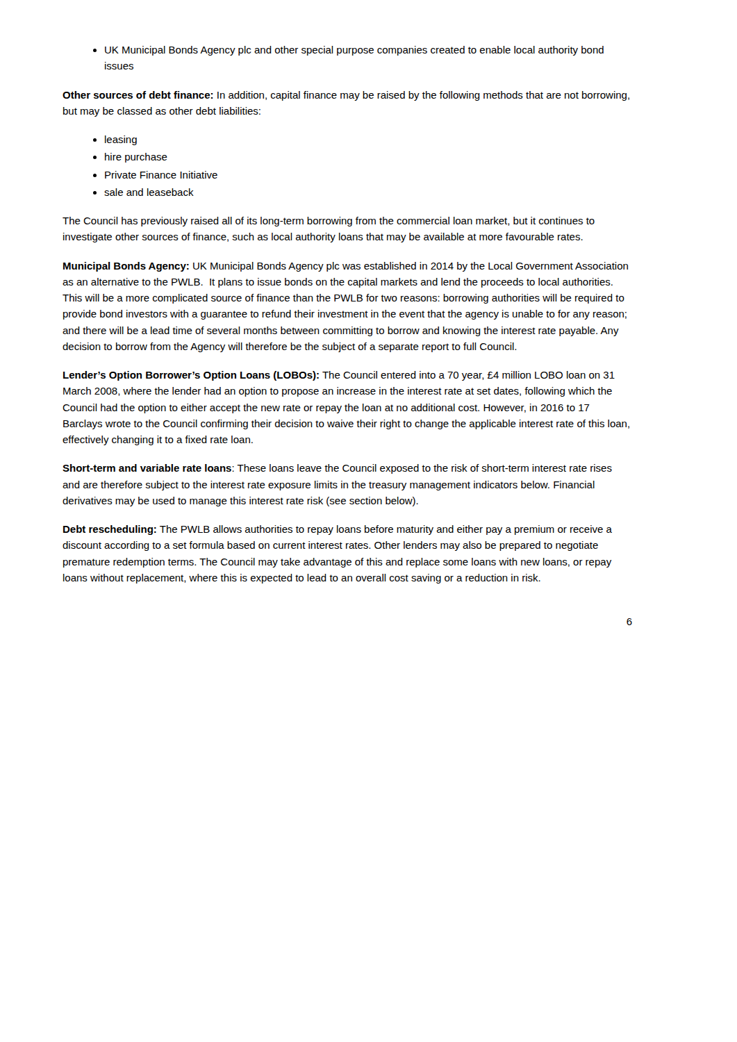UK Municipal Bonds Agency plc and other special purpose companies created to enable local authority bond issues
Other sources of debt finance: In addition, capital finance may be raised by the following methods that are not borrowing, but may be classed as other debt liabilities:
leasing
hire purchase
Private Finance Initiative
sale and leaseback
The Council has previously raised all of its long-term borrowing from the commercial loan market, but it continues to investigate other sources of finance, such as local authority loans that may be available at more favourable rates.
Municipal Bonds Agency: UK Municipal Bonds Agency plc was established in 2014 by the Local Government Association as an alternative to the PWLB. It plans to issue bonds on the capital markets and lend the proceeds to local authorities. This will be a more complicated source of finance than the PWLB for two reasons: borrowing authorities will be required to provide bond investors with a guarantee to refund their investment in the event that the agency is unable to for any reason; and there will be a lead time of several months between committing to borrow and knowing the interest rate payable. Any decision to borrow from the Agency will therefore be the subject of a separate report to full Council.
Lender’s Option Borrower’s Option Loans (LOBOs): The Council entered into a 70 year, £4 million LOBO loan on 31 March 2008, where the lender had an option to propose an increase in the interest rate at set dates, following which the Council had the option to either accept the new rate or repay the loan at no additional cost. However, in 2016 to 17 Barclays wrote to the Council confirming their decision to waive their right to change the applicable interest rate of this loan, effectively changing it to a fixed rate loan.
Short-term and variable rate loans: These loans leave the Council exposed to the risk of short-term interest rate rises and are therefore subject to the interest rate exposure limits in the treasury management indicators below. Financial derivatives may be used to manage this interest rate risk (see section below).
Debt rescheduling: The PWLB allows authorities to repay loans before maturity and either pay a premium or receive a discount according to a set formula based on current interest rates. Other lenders may also be prepared to negotiate premature redemption terms. The Council may take advantage of this and replace some loans with new loans, or repay loans without replacement, where this is expected to lead to an overall cost saving or a reduction in risk.
6